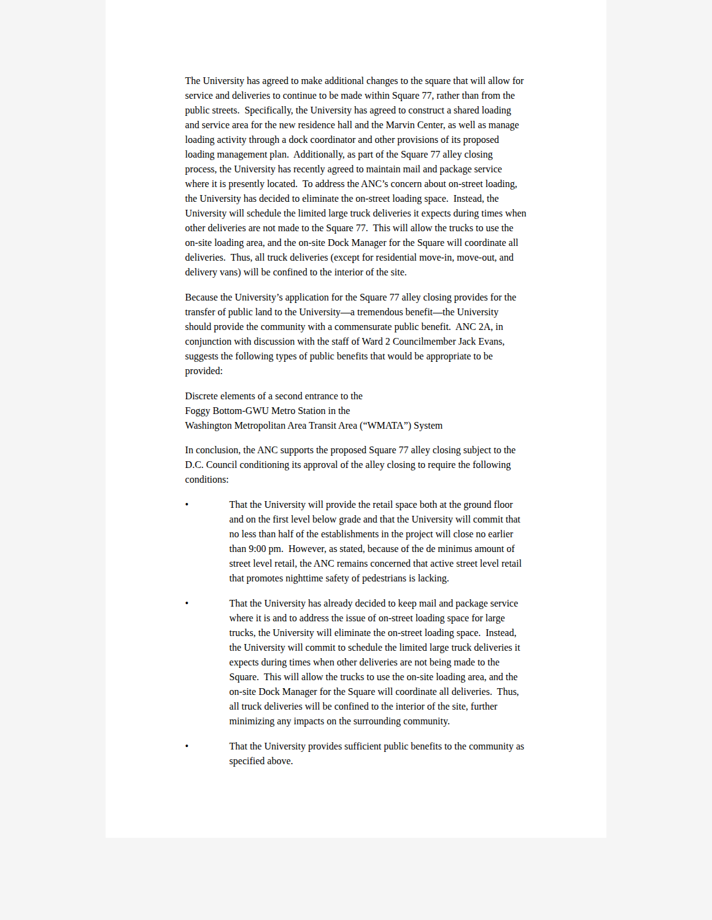The University has agreed to make additional changes to the square that will allow for service and deliveries to continue to be made within Square 77, rather than from the public streets. Specifically, the University has agreed to construct a shared loading and service area for the new residence hall and the Marvin Center, as well as manage loading activity through a dock coordinator and other provisions of its proposed loading management plan. Additionally, as part of the Square 77 alley closing process, the University has recently agreed to maintain mail and package service where it is presently located. To address the ANC’s concern about on-street loading, the University has decided to eliminate the on-street loading space. Instead, the University will schedule the limited large truck deliveries it expects during times when other deliveries are not made to the Square 77. This will allow the trucks to use the on-site loading area, and the on-site Dock Manager for the Square will coordinate all deliveries. Thus, all truck deliveries (except for residential move-in, move-out, and delivery vans) will be confined to the interior of the site.
Because the University’s application for the Square 77 alley closing provides for the transfer of public land to the University—a tremendous benefit—the University should provide the community with a commensurate public benefit. ANC 2A, in conjunction with discussion with the staff of Ward 2 Councilmember Jack Evans, suggests the following types of public benefits that would be appropriate to be provided:
Discrete elements of a second entrance to the
Foggy Bottom-GWU Metro Station in the
Washington Metropolitan Area Transit Area (“WMATA”) System
In conclusion, the ANC supports the proposed Square 77 alley closing subject to the D.C. Council conditioning its approval of the alley closing to require the following conditions:
•That the University will provide the retail space both at the ground floor and on the first level below grade and that the University will commit that no less than half of the establishments in the project will close no earlier than 9:00 pm. However, as stated, because of the de minimus amount of street level retail, the ANC remains concerned that active street level retail that promotes nighttime safety of pedestrians is lacking.
•That the University has already decided to keep mail and package service where it is and to address the issue of on-street loading space for large trucks, the University will eliminate the on-street loading space. Instead, the University will commit to schedule the limited large truck deliveries it expects during times when other deliveries are not being made to the Square. This will allow the trucks to use the on-site loading area, and the on-site Dock Manager for the Square will coordinate all deliveries. Thus, all truck deliveries will be confined to the interior of the site, further minimizing any impacts on the surrounding community.
•That the University provides sufficient public benefits to the community as specified above.